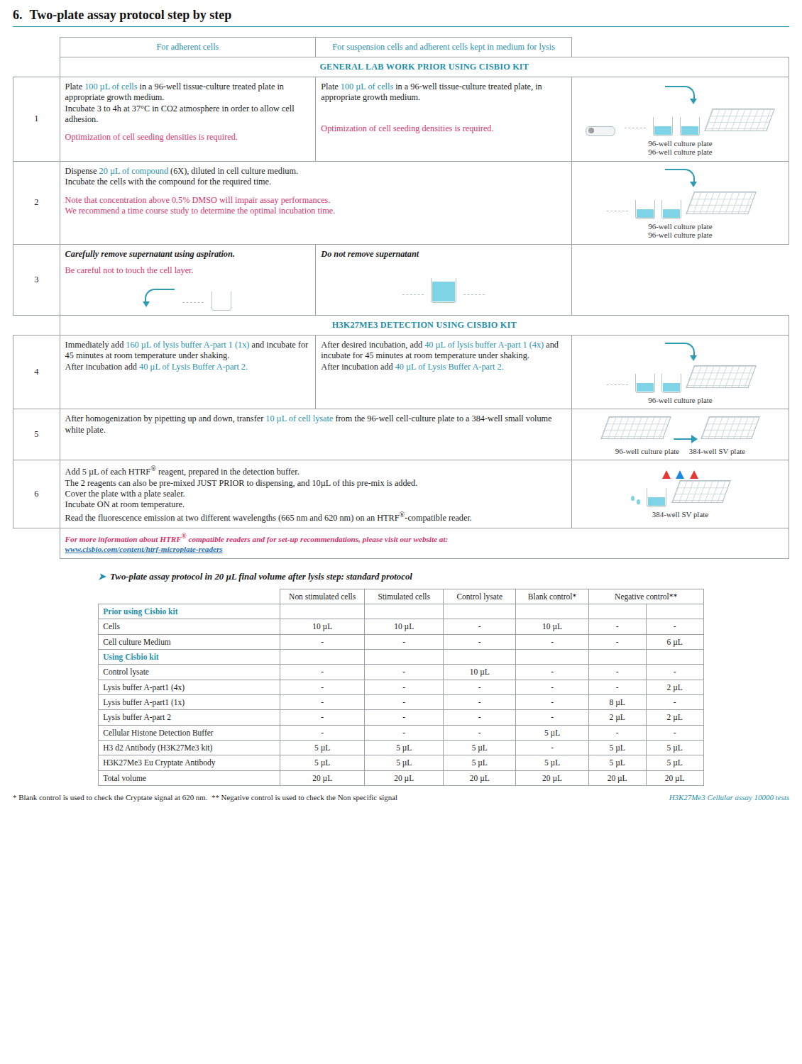6. Two-plate assay protocol step by step
| | For adherent cells | For suspension cells and adherent cells kept in medium for lysis | |
| | GENERAL LAB WORK PRIOR USING CISBIO KIT |
| 1 | Plate 100 µL of cells in a 96-well tissue-culture treated plate in appropriate growth medium. Incubate 3 to 4h at 37°C in CO2 atmosphere in order to allow cell adhesion. Optimization of cell seeding densities is required. | Plate 100 µL of cells in a 96-well tissue-culture treated plate, in appropriate growth medium. Optimization of cell seeding densities is required. | 96-well culture plate 96-well culture plate |
| 2 | Dispense 20 µL of compound (6X), diluted in cell culture medium. Incubate the cells with the compound for the required time. Note that concentration above 0.5% DMSO will impair assay performances. We recommend a time course study to determine the optimal incubation time. | 96-well culture plate 96-well culture plate |
| 3 | Carefully remove supernatant using aspiration. Be careful not to touch the cell layer. | Do not remove supernatant | |
| | H3K27ME3 DETECTION USING CISBIO KIT |
| 4 | Immediately add 160 µL of lysis buffer A-part 1 (1x) and incubate for 45 minutes at room temperature under shaking. After incubation add 40 µL of Lysis Buffer A-part 2. | After desired incubation, add 40 µL of lysis buffer A-part 1 (4x) and incubate for 45 minutes at room temperature under shaking. After incubation add 40 µL of Lysis Buffer A-part 2. | 96-well culture plate |
| 5 | After homogenization by pipetting up and down, transfer 10 µL of cell lysate from the 96-well cell-culture plate to a 384-well small volume white plate. | 96-well culture plate 384-well SV plate |
| 6 | Add 5 µL of each HTRF ® reagent, prepared in the detection buffer. The 2 reagents can also be pre-mixed JUST PRIOR to dispensing, and 10µL of this pre-mix is added. Cover the plate with a plate sealer. Incubate ON at room temperature. Read the fluorescence emission at two different wavelengths (665 nm and 620 nm) on an HTRF ® -compatible reader. | 384-well SV plate |
| | For more information about HTRF ® compatible readers and for set-up recommendations, please visit our website at: www.cisbio.com/content/htrf-microplate-readers |
➤Two-plate assay protocol in 20 µL final volume after lysis step: standard protocol
| | Non stimulated cells | Stimulated cells | Control lysate | Blank control* | Negative control** |
| --- | --- | --- | --- | --- | --- |
| Prior using Cisbio kit | | | | | | |
| Cells | 10 µL | 10 µL | - | 10 µL | - | - |
| Cell culture Medium | - | - | - | - | - | 6 µL |
| Using Cisbio kit | | | | | | |
| Control lysate | - | - | 10 µL | - | - | - |
| Lysis buffer A-part1 (4x) | - | - | - | - | - | 2 µL |
| Lysis buffer A-part1 (1x) | - | - | - | - | 8 µL | - |
| Lysis buffer A-part 2 | - | - | - | - | 2 µL | 2 µL |
| Cellular Histone Detection Buffer | - | - | - | 5 µL | - | - |
| H3 d2 Antibody (H3K27Me3 kit) | 5 µL | 5 µL | 5 µL | - | 5 µL | 5 µL |
| H3K27Me3 Eu Cryptate Antibody | 5 µL | 5 µL | 5 µL | 5 µL | 5 µL | 5 µL |
| Total volume | 20 µL | 20 µL | 20 µL | 20 µL | 20 µL | 20 µL |
H3K27Me3 Cellular assay 10000 tests * Blank control is used to check the Cryptate signal at 620 nm. ** Negative control is used to check the Non specific signal